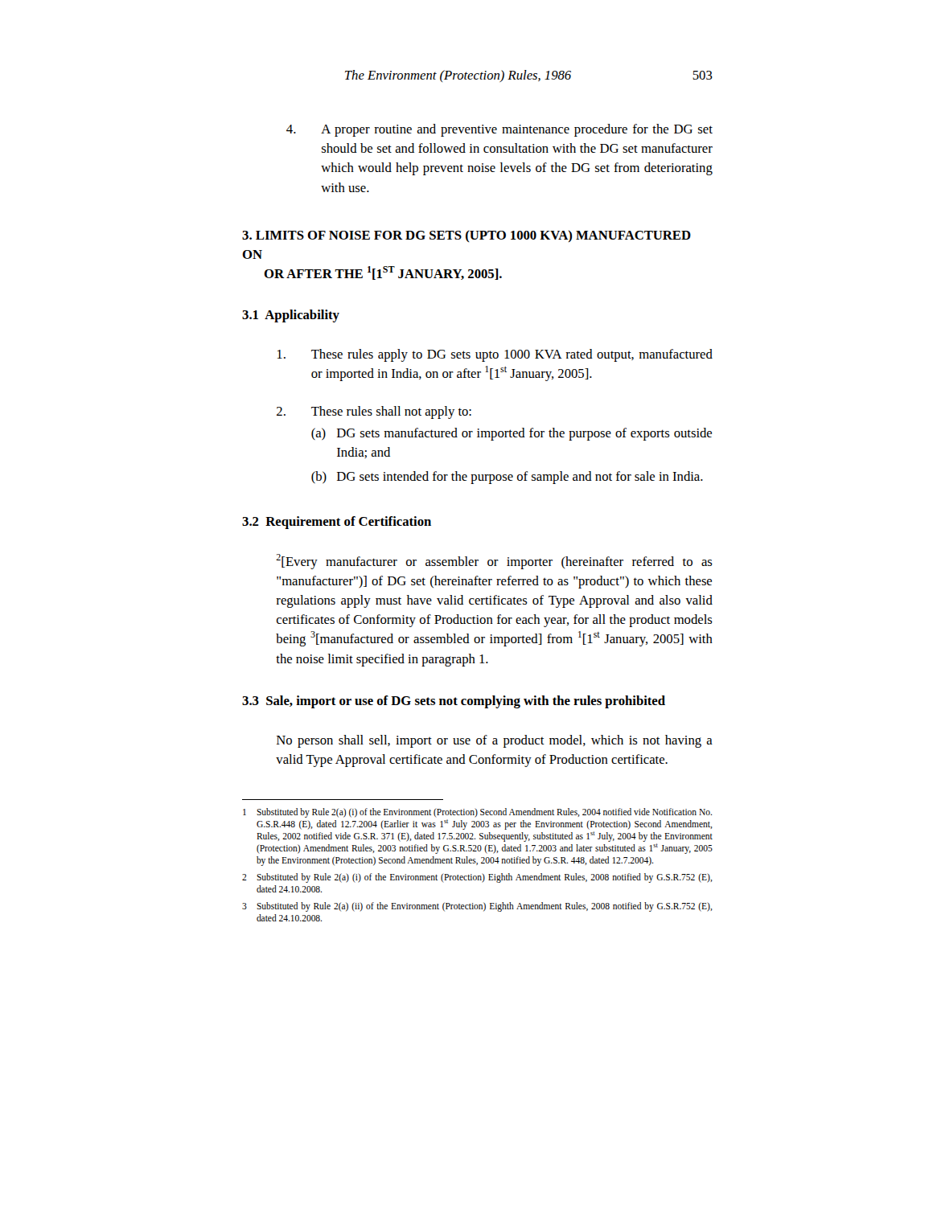The Environment (Protection) Rules, 1986
503
4.
A proper routine and preventive maintenance procedure for the DG set should be set and followed in consultation with the DG set manufacturer which would help prevent noise levels of the DG set from deteriorating with use.
3. LIMITS OF NOISE FOR DG SETS (UPTO 1000 KVA) MANUFACTURED ONOR AFTER THE 1[1ST JANUARY, 2005].
3.1 Applicability
1.
These rules apply to DG sets upto 1000 KVA rated output, manufactured or imported in India, on or after 1[1st January, 2005].
2.
These rules shall not apply to:
(a)
DG sets manufactured or imported for the purpose of exports outside India; and
(b)
DG sets intended for the purpose of sample and not for sale in India.
3.2 Requirement of Certification
2[Every manufacturer or assembler or importer (hereinafter referred to as "manufacturer")] of DG set (hereinafter referred to as "product") to which these regulations apply must have valid certificates of Type Approval and also valid certificates of Conformity of Production for each year, for all the product models being 3[manufactured or assembled or imported] from 1[1st January, 2005] with the noise limit specified in paragraph 1.
3.3 Sale, import or use of DG sets not complying with the rules prohibited
No person shall sell, import or use of a product model, which is not having a valid Type Approval certificate and Conformity of Production certificate.
1
Substituted by Rule 2(a) (i) of the Environment (Protection) Second Amendment Rules, 2004 notified vide Notification No. G.S.R.448 (E), dated 12.7.2004 (Earlier it was 1st July 2003 as per the Environment (Protection) Second Amendment, Rules, 2002 notified vide G.S.R. 371 (E), dated 17.5.2002. Subsequently, substituted as 1st July, 2004 by the Environment (Protection) Amendment Rules, 2003 notified by G.S.R.520 (E), dated 1.7.2003 and later substituted as 1st January, 2005 by the Environment (Protection) Second Amendment Rules, 2004 notified by G.S.R. 448, dated 12.7.2004).
2
Substituted by Rule 2(a) (i) of the Environment (Protection) Eighth Amendment Rules, 2008 notified by G.S.R.752 (E), dated 24.10.2008.
3
Substituted by Rule 2(a) (ii) of the Environment (Protection) Eighth Amendment Rules, 2008 notified by G.S.R.752 (E), dated 24.10.2008.